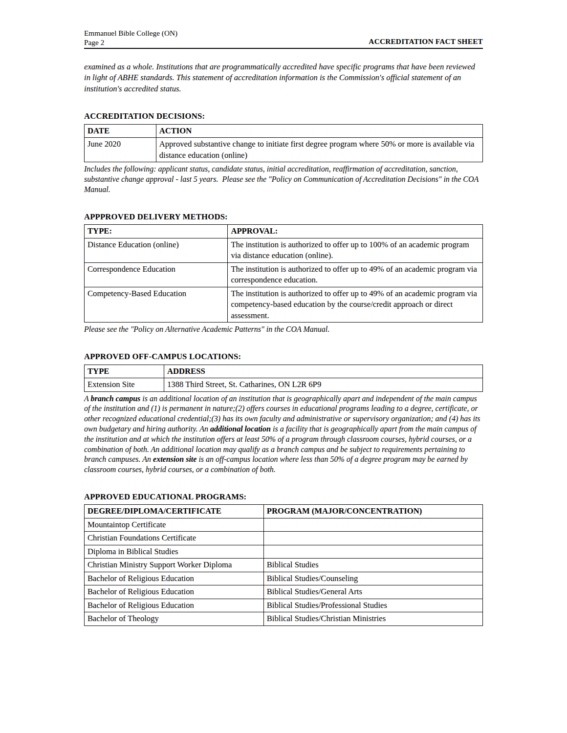Emmanuel Bible College (ON)
Page 2
ACCREDITATION FACT SHEET
examined as a whole. Institutions that are programmatically accredited have specific programs that have been reviewed in light of ABHE standards. This statement of accreditation information is the Commission's official statement of an institution's accredited status.
Accreditation Decisions:
| Date | Action |
| --- | --- |
| June 2020 | Approved substantive change to initiate first degree program where 50% or more is available via distance education (online) |
Includes the following: applicant status, candidate status, initial accreditation, reaffirmation of accreditation, sanction, substantive change approval - last 5 years. Please see the "Policy on Communication of Accreditation Decisions" in the COA Manual.
Appproved Delivery Methods:
| Type: | Approval: |
| --- | --- |
| Distance Education (online) | The institution is authorized to offer up to 100% of an academic program via distance education (online). |
| Correspondence Education | The institution is authorized to offer up to 49% of an academic program via correspondence education. |
| Competency-Based Education | The institution is authorized to offer up to 49% of an academic program via competency-based education by the course/credit approach or direct assessment. |
Please see the "Policy on Alternative Academic Patterns" in the COA Manual.
Approved Off-Campus Locations:
| Type | Address |
| --- | --- |
| Extension Site | 1388 Third Street, St. Catharines, ON L2R 6P9 |
A branch campus is an additional location of an institution that is geographically apart and independent of the main campus of the institution and (1) is permanent in nature;(2) offers courses in educational programs leading to a degree, certificate, or other recognized educational credential;(3) has its own faculty and administrative or supervisory organization; and (4) has its own budgetary and hiring authority. An additional location is a facility that is geographically apart from the main campus of the institution and at which the institution offers at least 50% of a program through classroom courses, hybrid courses, or a combination of both. An additional location may qualify as a branch campus and be subject to requirements pertaining to branch campuses. An extension site is an off-campus location where less than 50% of a degree program may be earned by classroom courses, hybrid courses, or a combination of both.
Approved Educational Programs:
| Degree/Diploma/Certificate | Program (Major/Concentration) |
| --- | --- |
| Mountaintop Certificate | |
| Christian Foundations Certificate | |
| Diploma in Biblical Studies | |
| Christian Ministry Support Worker Diploma | Biblical Studies |
| Bachelor of Religious Education | Biblical Studies/Counseling |
| Bachelor of Religious Education | Biblical Studies/General Arts |
| Bachelor of Religious Education | Biblical Studies/Professional Studies |
| Bachelor of Theology | Biblical Studies/Christian Ministries |